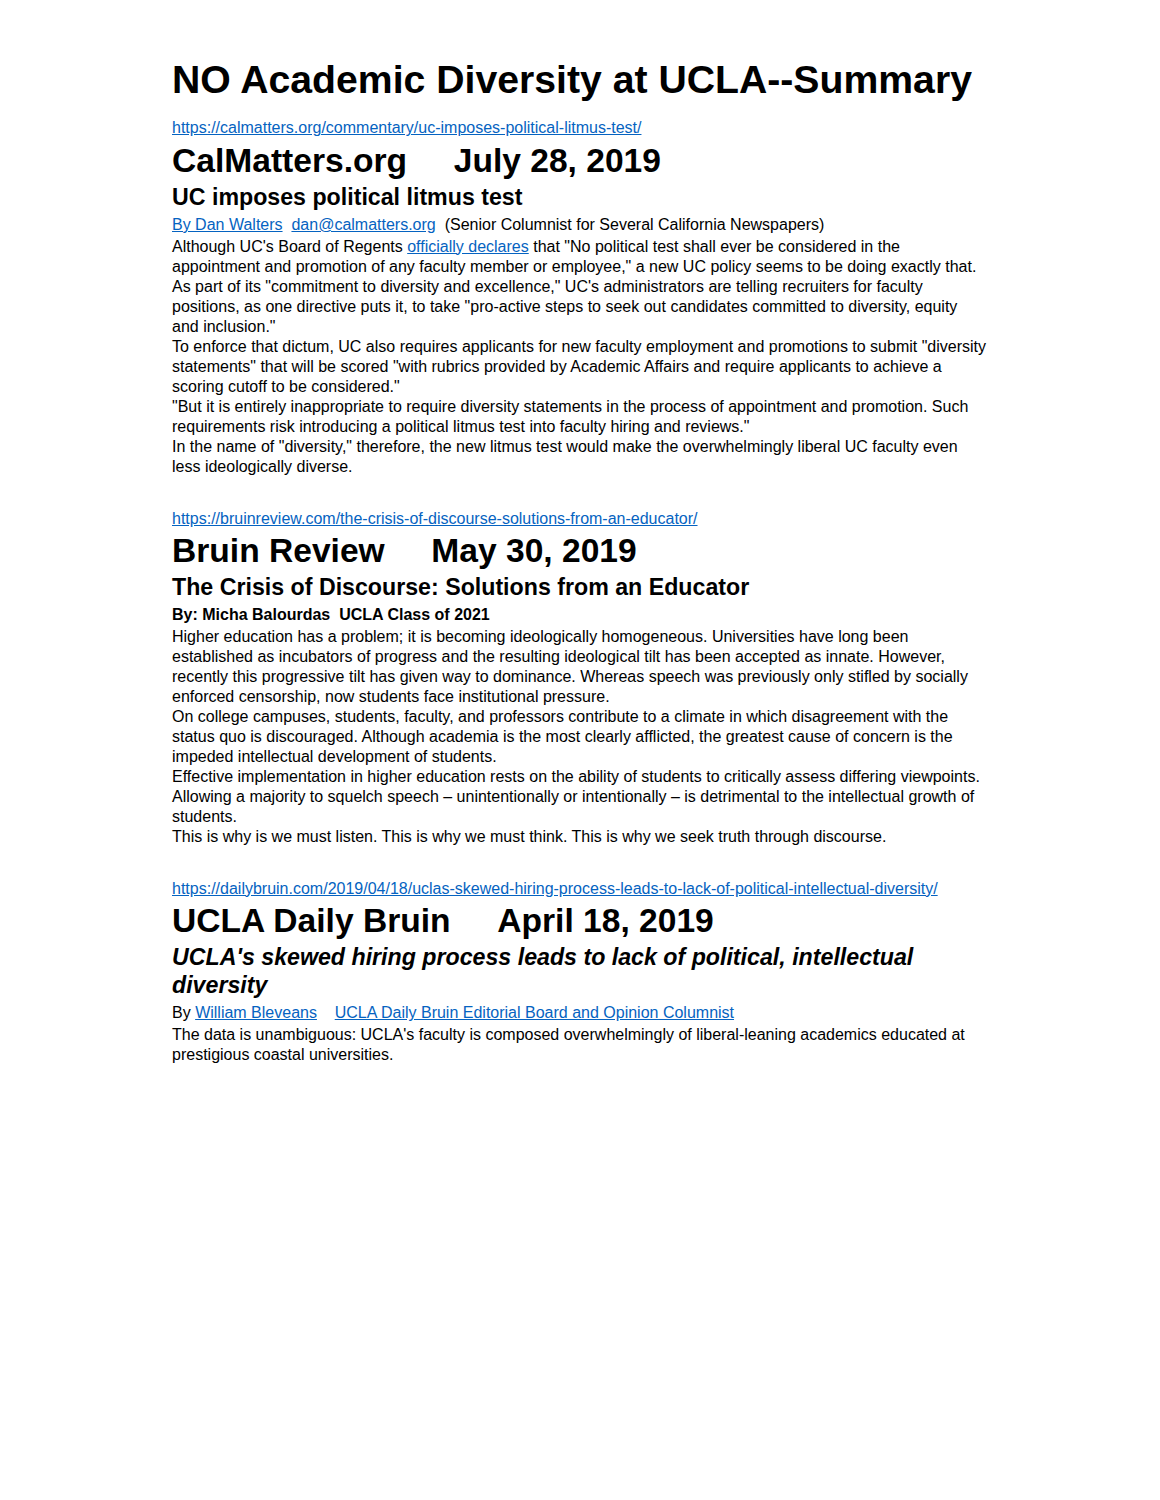NO Academic Diversity at UCLA--Summary
https://calmatters.org/commentary/uc-imposes-political-litmus-test/
CalMatters.org July 28, 2019
UC imposes political litmus test
By Dan Walters dan@calmatters.org (Senior Columnist for Several California Newspapers)
Although UC's Board of Regents officially declares that "No political test shall ever be considered in the appointment and promotion of any faculty member or employee," a new UC policy seems to be doing exactly that.
As part of its "commitment to diversity and excellence," UC's administrators are telling recruiters for faculty positions, as one directive puts it, to take "pro-active steps to seek out candidates committed to diversity, equity and inclusion."
To enforce that dictum, UC also requires applicants for new faculty employment and promotions to submit "diversity statements" that will be scored "with rubrics provided by Academic Affairs and require applicants to achieve a scoring cutoff to be considered."
"But it is entirely inappropriate to require diversity statements in the process of appointment and promotion. Such requirements risk introducing a political litmus test into faculty hiring and reviews."
In the name of "diversity," therefore, the new litmus test would make the overwhelmingly liberal UC faculty even less ideologically diverse.
https://bruinreview.com/the-crisis-of-discourse-solutions-from-an-educator/
Bruin Review May 30, 2019
The Crisis of Discourse: Solutions from an Educator
By: Micha Balourdas UCLA Class of 2021
Higher education has a problem; it is becoming ideologically homogeneous. Universities have long been established as incubators of progress and the resulting ideological tilt has been accepted as innate. However, recently this progressive tilt has given way to dominance. Whereas speech was previously only stifled by socially enforced censorship, now students face institutional pressure.
On college campuses, students, faculty, and professors contribute to a climate in which disagreement with the status quo is discouraged. Although academia is the most clearly afflicted, the greatest cause of concern is the impeded intellectual development of students.
Effective implementation in higher education rests on the ability of students to critically assess differing viewpoints. Allowing a majority to squelch speech – unintentionally or intentionally – is detrimental to the intellectual growth of students.
This is why is we must listen. This is why we must think. This is why we seek truth through discourse.
https://dailybruin.com/2019/04/18/uclas-skewed-hiring-process-leads-to-lack-of-political-intellectual-diversity/
UCLA Daily Bruin April 18, 2019
UCLA's skewed hiring process leads to lack of political, intellectual diversity
By William Bleveans UCLA Daily Bruin Editorial Board and Opinion Columnist
The data is unambiguous: UCLA's faculty is composed overwhelmingly of liberal-leaning academics educated at prestigious coastal universities.